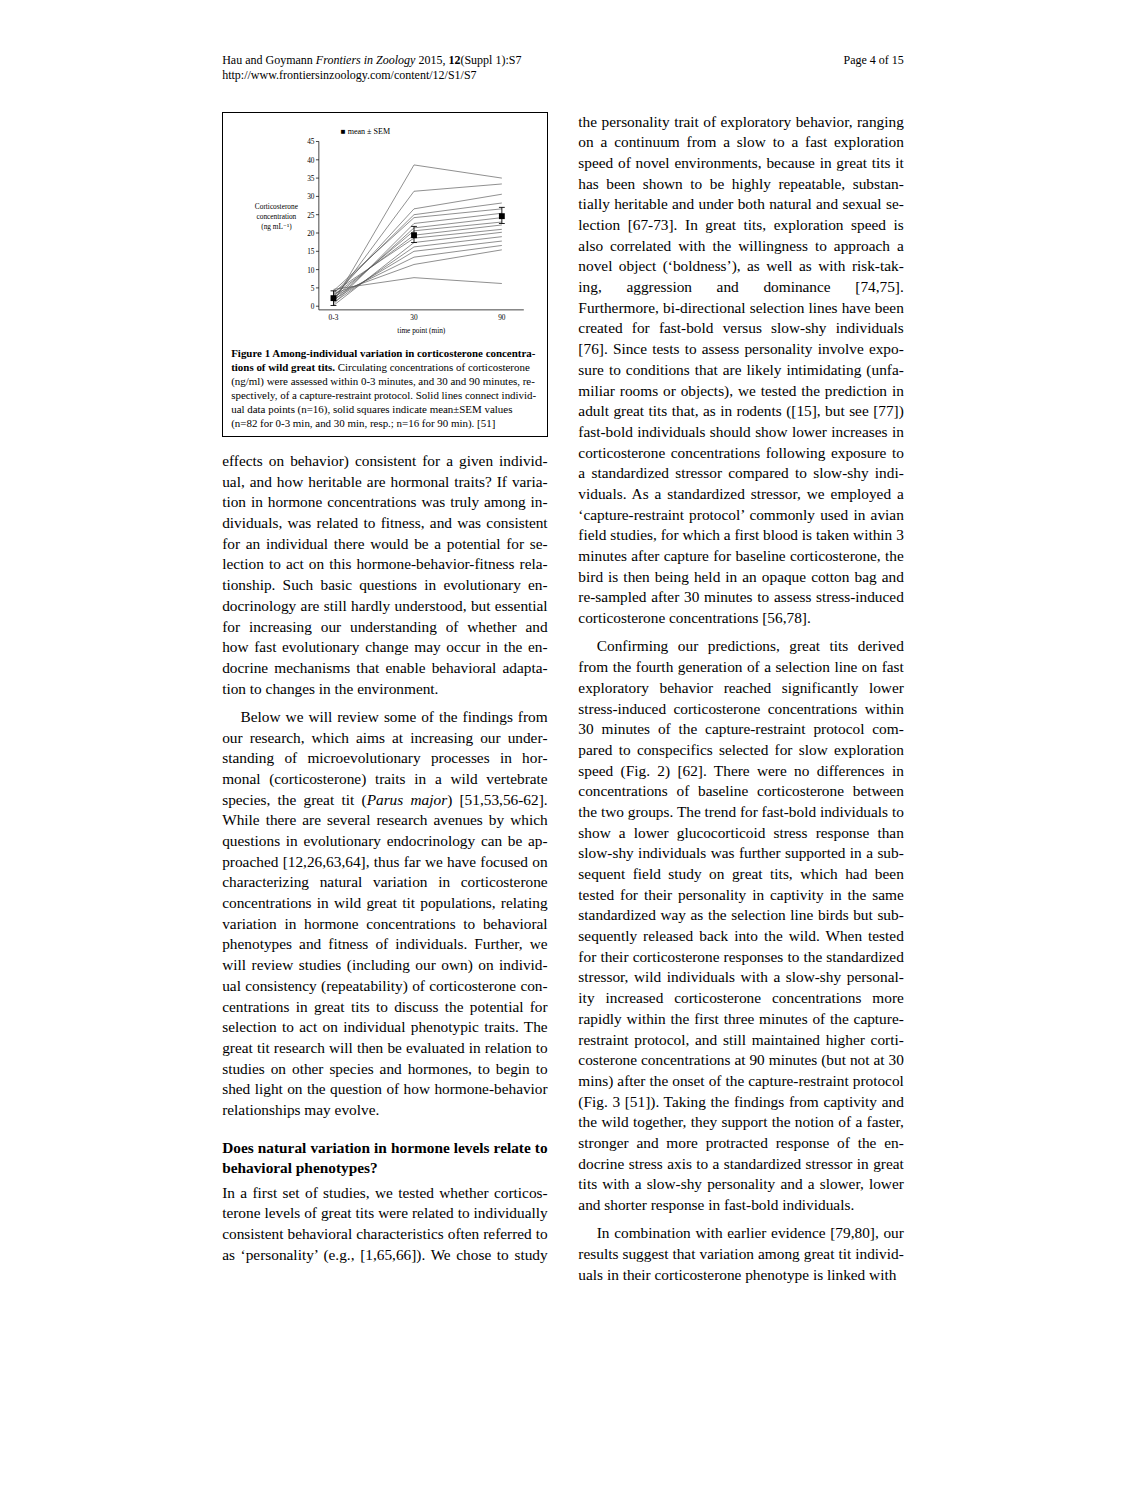Hau and Goymann Frontiers in Zoology 2015, 12(Suppl 1):S7
http://www.frontiersinzoology.com/content/12/S1/S7
Page 4 of 15
■ mean ± SEM 45 40 35 30 25 20 15 10 5 0 0-3 30 90 time point (min) Corticosterone concentration (ng mL⁻¹)
Figure 1 Among-individual variation in corticosterone concentrations of wild great tits. Circulating concentrations of corticosterone (ng/ml) were assessed within 0-3 minutes, and 30 and 90 minutes, respectively, of a capture-restraint protocol. Solid lines connect individual data points (n=16), solid squares indicate mean±SEM values (n=82 for 0-3 min, and 30 min, resp.; n=16 for 90 min). [51]
effects on behavior) consistent for a given individual, and how heritable are hormonal traits? If variation in hormone concentrations was truly among individuals, was related to fitness, and was consistent for an individual there would be a potential for selection to act on this hormone-behavior-fitness relationship. Such basic questions in evolutionary endocrinology are still hardly understood, but essential for increasing our understanding of whether and how fast evolutionary change may occur in the endocrine mechanisms that enable behavioral adaptation to changes in the environment.
Below we will review some of the findings from our research, which aims at increasing our understanding of microevolutionary processes in hormonal (corticosterone) traits in a wild vertebrate species, the great tit (Parus major) [51,53,56-62]. While there are several research avenues by which questions in evolutionary endocrinology can be approached [12,26,63,64], thus far we have focused on characterizing natural variation in corticosterone concentrations in wild great tit populations, relating variation in hormone concentrations to behavioral phenotypes and fitness of individuals. Further, we will review studies (including our own) on individual consistency (repeatability) of corticosterone concentrations in great tits to discuss the potential for selection to act on individual phenotypic traits. The great tit research will then be evaluated in relation to studies on other species and hormones, to begin to shed light on the question of how hormone-behavior relationships may evolve.
Does natural variation in hormone levels relate to behavioral phenotypes?
In a first set of studies, we tested whether corticosterone levels of great tits were related to individually consistent behavioral characteristics often referred to as ‘personality’ (e.g., [1,65,66]). We chose to study the personality trait of exploratory behavior, ranging on a continuum from a slow to a fast exploration speed of novel environments, because in great tits it has been shown to be highly repeatable, substantially heritable and under both natural and sexual selection [67-73]. In great tits, exploration speed is also correlated with the willingness to approach a novel object (‘boldness’), as well as with risk-taking, aggression and dominance [74,75]. Furthermore, bi-directional selection lines have been created for fast-bold versus slow-shy individuals [76]. Since tests to assess personality involve exposure to conditions that are likely intimidating (unfamiliar rooms or objects), we tested the prediction in adult great tits that, as in rodents ([15], but see [77]) fast-bold individuals should show lower increases in corticosterone concentrations following exposure to a standardized stressor compared to slow-shy individuals. As a standardized stressor, we employed a ‘capture-restraint protocol’ commonly used in avian field studies, for which a first blood is taken within 3 minutes after capture for baseline corticosterone, the bird is then being held in an opaque cotton bag and re-sampled after 30 minutes to assess stress-induced corticosterone concentrations [56,78].
Confirming our predictions, great tits derived from the fourth generation of a selection line on fast exploratory behavior reached significantly lower stress-induced corticosterone concentrations within 30 minutes of the capture-restraint protocol compared to conspecifics selected for slow exploration speed (Fig. 2) [62]. There were no differences in concentrations of baseline corticosterone between the two groups. The trend for fast-bold individuals to show a lower glucocorticoid stress response than slow-shy individuals was further supported in a subsequent field study on great tits, which had been tested for their personality in captivity in the same standardized way as the selection line birds but subsequently released back into the wild. When tested for their corticosterone responses to the standardized stressor, wild individuals with a slow-shy personality increased corticosterone concentrations more rapidly within the first three minutes of the capture-restraint protocol, and still maintained higher corticosterone concentrations at 90 minutes (but not at 30 mins) after the onset of the capture-restraint protocol (Fig. 3 [51]). Taking the findings from captivity and the wild together, they support the notion of a faster, stronger and more protracted response of the endocrine stress axis to a standardized stressor in great tits with a slow-shy personality and a slower, lower and shorter response in fast-bold individuals.
In combination with earlier evidence [79,80], our results suggest that variation among great tit individuals in their corticosterone phenotype is linked with